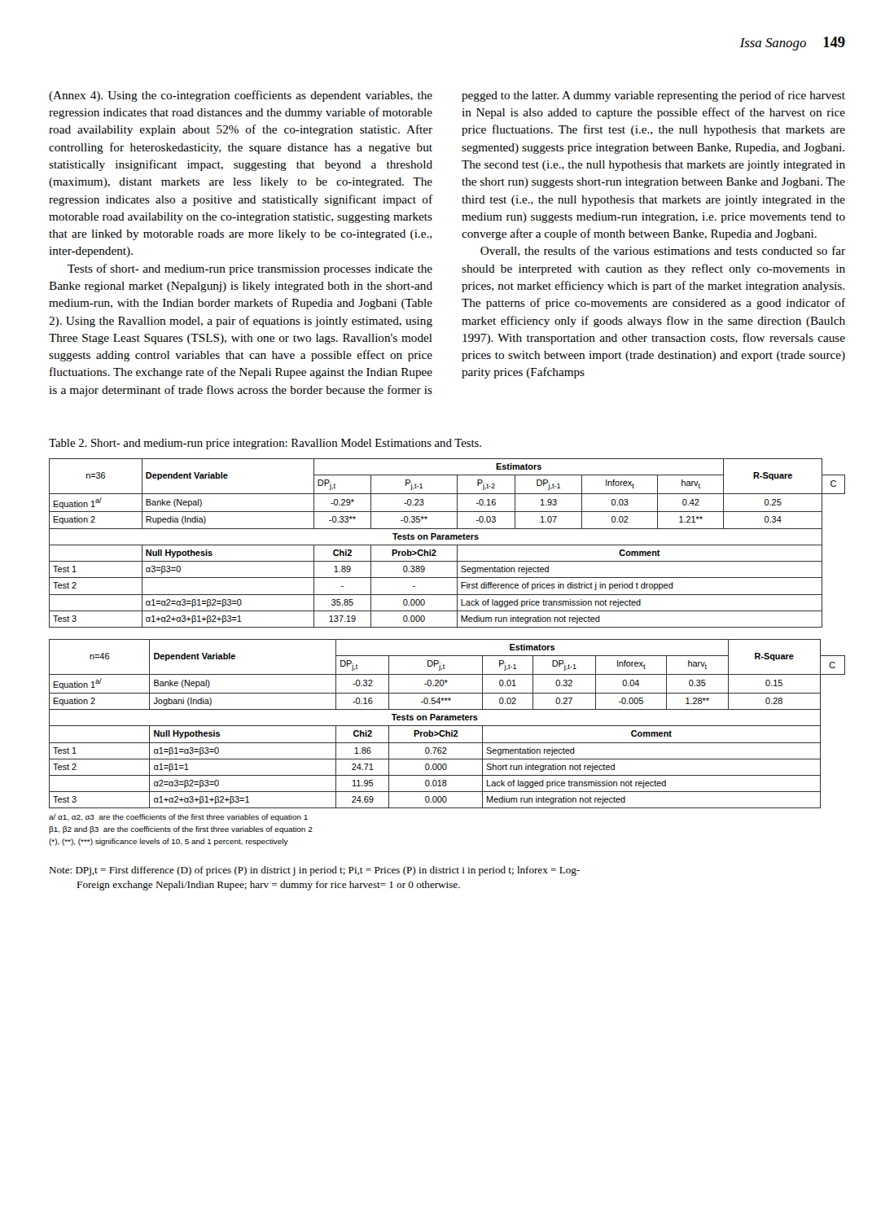Issa Sanogo 149
(Annex 4). Using the co-integration coefficients as dependent variables, the regression indicates that road distances and the dummy variable of motorable road availability explain about 52% of the co-integration statistic. After controlling for heteroskedasticity, the square distance has a negative but statistically insignificant impact, suggesting that beyond a threshold (maximum), distant markets are less likely to be co-integrated. The regression indicates also a positive and statistically significant impact of motorable road availability on the co-integration statistic, suggesting markets that are linked by motorable roads are more likely to be co-integrated (i.e., inter-dependent).
Tests of short- and medium-run price transmission processes indicate the Banke regional market (Nepalgunj) is likely integrated both in the short-and medium-run, with the Indian border markets of Rupedia and Jogbani (Table 2). Using the Ravallion model, a pair of equations is jointly estimated, using Three Stage Least Squares (TSLS), with one or two lags. Ravallion's model suggests adding control variables that can have a possible effect on price fluctuations. The exchange rate of the Nepali Rupee against the Indian Rupee is a major determinant of trade flows across the border because the former is pegged to the latter. A dummy variable representing the period of rice harvest in Nepal is also added to capture the possible effect of the harvest on rice price fluctuations. The first test (i.e., the null hypothesis that markets are segmented) suggests price integration between Banke, Rupedia, and Jogbani. The second test (i.e., the null hypothesis that markets are jointly integrated in the short run) suggests short-run integration between Banke and Jogbani. The third test (i.e., the null hypothesis that markets are jointly integrated in the medium run) suggests medium-run integration, i.e. price movements tend to converge after a couple of month between Banke, Rupedia and Jogbani.
Overall, the results of the various estimations and tests conducted so far should be interpreted with caution as they reflect only co-movements in prices, not market efficiency which is part of the market integration analysis. The patterns of price co-movements are considered as a good indicator of market efficiency only if goods always flow in the same direction (Baulch 1997). With transportation and other transaction costs, flow reversals cause prices to switch between import (trade destination) and export (trade source) parity prices (Fafchamps
Table 2. Short- and medium-run price integration: Ravallion Model Estimations and Tests.
| n=36 | Dependent Variable | Estimators | R-Square |
| DP j,t | P j,t-1 | P j,t-2 | DP j,t-1 | lnforex t | harv t | C |
| Equation 1 a/ | Banke (Nepal) | -0.29* | -0.23 | -0.16 | 1.93 | 0.03 | 0.42 | 0.25 |
| Equation 2 | Rupedia (India) | -0.33** | -0.35** | -0.03 | 1.07 | 0.02 | 1.21** | 0.34 |
| Tests on Parameters |
| | Null Hypothesis | Chi2 | Prob>Chi2 | Comment |
| Test 1 | α3=β3=0 | 1.89 | 0.389 | Segmentation rejected |
| Test 2 | | - | - | First difference of prices in district j in period t dropped |
| | α1=α2=α3=β1=β2=β3=0 | 35.85 | 0.000 | Lack of lagged price transmission not rejected |
| Test 3 | α1+α2+α3+β1+β2+β3=1 | 137.19 | 0.000 | Medium run integration not rejected |
| n=46 | Dependent Variable | Estimators | R-Square |
| DP j,t | DP j,t | P j,t-1 | DP j,t-1 | lnforex t | harv t | C |
| Equation 1 a/ | Banke (Nepal) | -0.32 | -0.20* | 0.01 | 0.32 | 0.04 | 0.35 | 0.15 |
| Equation 2 | Jogbani (India) | -0.16 | -0.54*** | 0.02 | 0.27 | -0.005 | 1.28** | 0.28 |
| Tests on Parameters |
| | Null Hypothesis | Chi2 | Prob>Chi2 | Comment |
| Test 1 | α1=β1=α3=β3=0 | 1.86 | 0.762 | Segmentation rejected |
| Test 2 | α1=β1=1 | 24.71 | 0.000 | Short run integration not rejected |
| | α2=α3=β2=β3=0 | 11.95 | 0.018 | Lack of lagged price transmission not rejected |
| Test 3 | α1+α2+α3+β1+β2+β3=1 | 24.69 | 0.000 | Medium run integration not rejected |
a/ α1, α2, α3 are the coefficients of the first three variables of equation 1
β1, β2 and β3 are the coefficients of the first three variables of equation 2
(*), (**), (***) significance levels of 10, 5 and 1 percent, respectively
Note: DPj,t = First difference (D) of prices (P) in district j in period t; Pi,t = Prices (P) in district i in period t; lnforex = Log- Foreign exchange Nepali/Indian Rupee; harv = dummy for rice harvest= 1 or 0 otherwise.